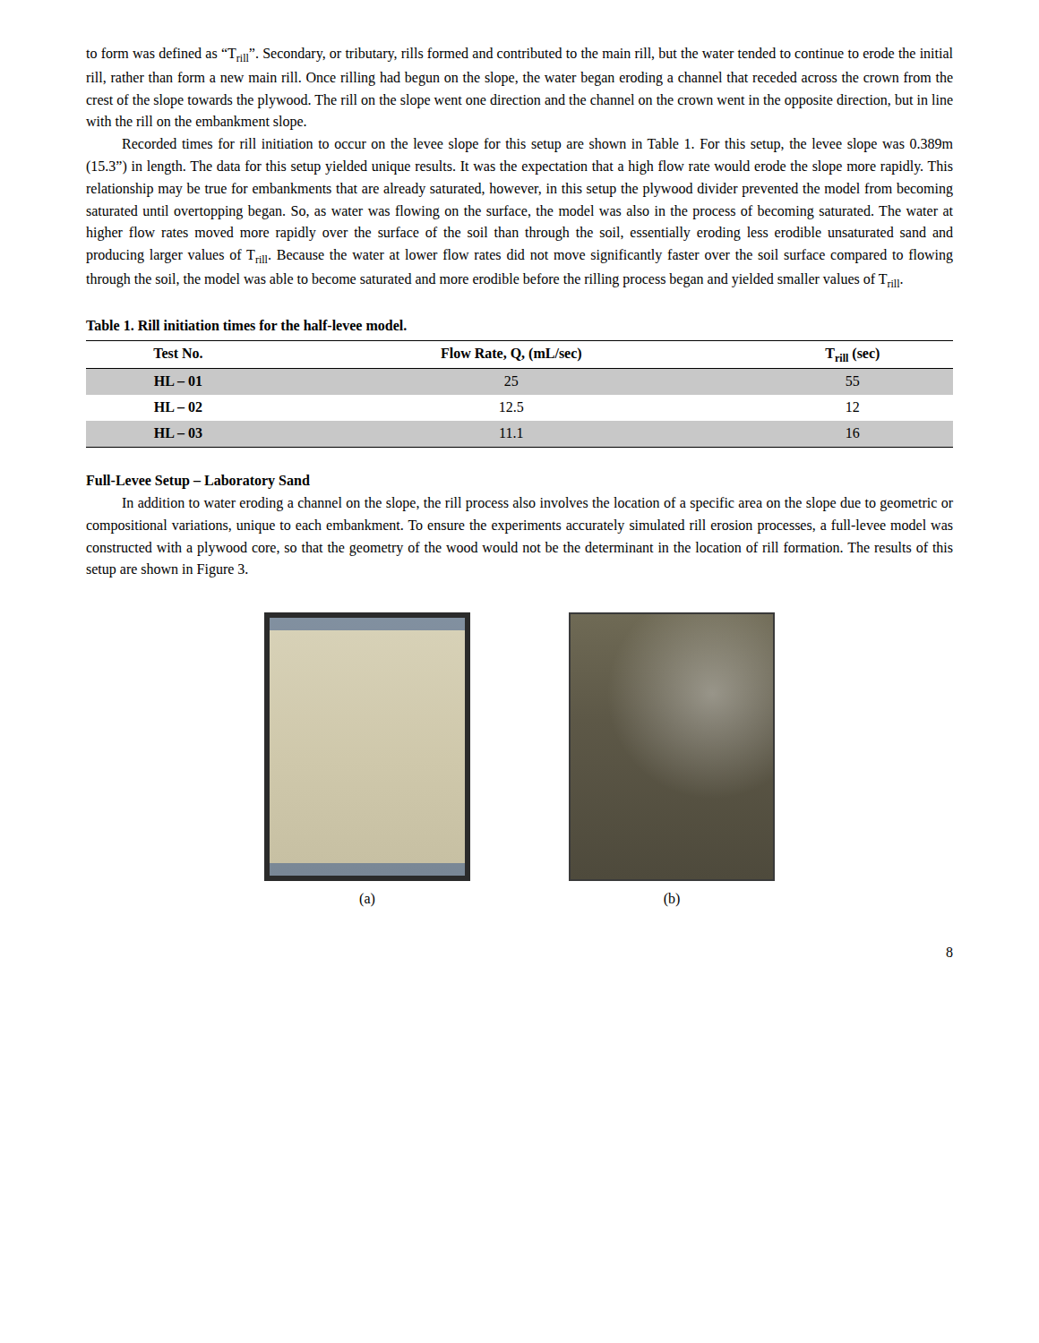to form was defined as “Trill”. Secondary, or tributary, rills formed and contributed to the main rill, but the water tended to continue to erode the initial rill, rather than form a new main rill. Once rilling had begun on the slope, the water began eroding a channel that receded across the crown from the crest of the slope towards the plywood. The rill on the slope went one direction and the channel on the crown went in the opposite direction, but in line with the rill on the embankment slope.
Recorded times for rill initiation to occur on the levee slope for this setup are shown in Table 1. For this setup, the levee slope was 0.389m (15.3”) in length. The data for this setup yielded unique results. It was the expectation that a high flow rate would erode the slope more rapidly. This relationship may be true for embankments that are already saturated, however, in this setup the plywood divider prevented the model from becoming saturated until overtopping began. So, as water was flowing on the surface, the model was also in the process of becoming saturated. The water at higher flow rates moved more rapidly over the surface of the soil than through the soil, essentially eroding less erodible unsaturated sand and producing larger values of Trill. Because the water at lower flow rates did not move significantly faster over the soil surface compared to flowing through the soil, the model was able to become saturated and more erodible before the rilling process began and yielded smaller values of Trill.
Table 1. Rill initiation times for the half-levee model.
| Test No. | Flow Rate, Q, (mL/sec) | T rill (sec) |
| --- | --- | --- |
| HL – 01 | 25 | 55 |
| HL – 02 | 12.5 | 12 |
| HL – 03 | 11.1 | 16 |
Full-Levee Setup – Laboratory Sand
In addition to water eroding a channel on the slope, the rill process also involves the location of a specific area on the slope due to geometric or compositional variations, unique to each embankment. To ensure the experiments accurately simulated rill erosion processes, a full-levee model was constructed with a plywood core, so that the geometry of the wood would not be the determinant in the location of rill formation. The results of this setup are shown in Figure 3.
(a)
(b)
8